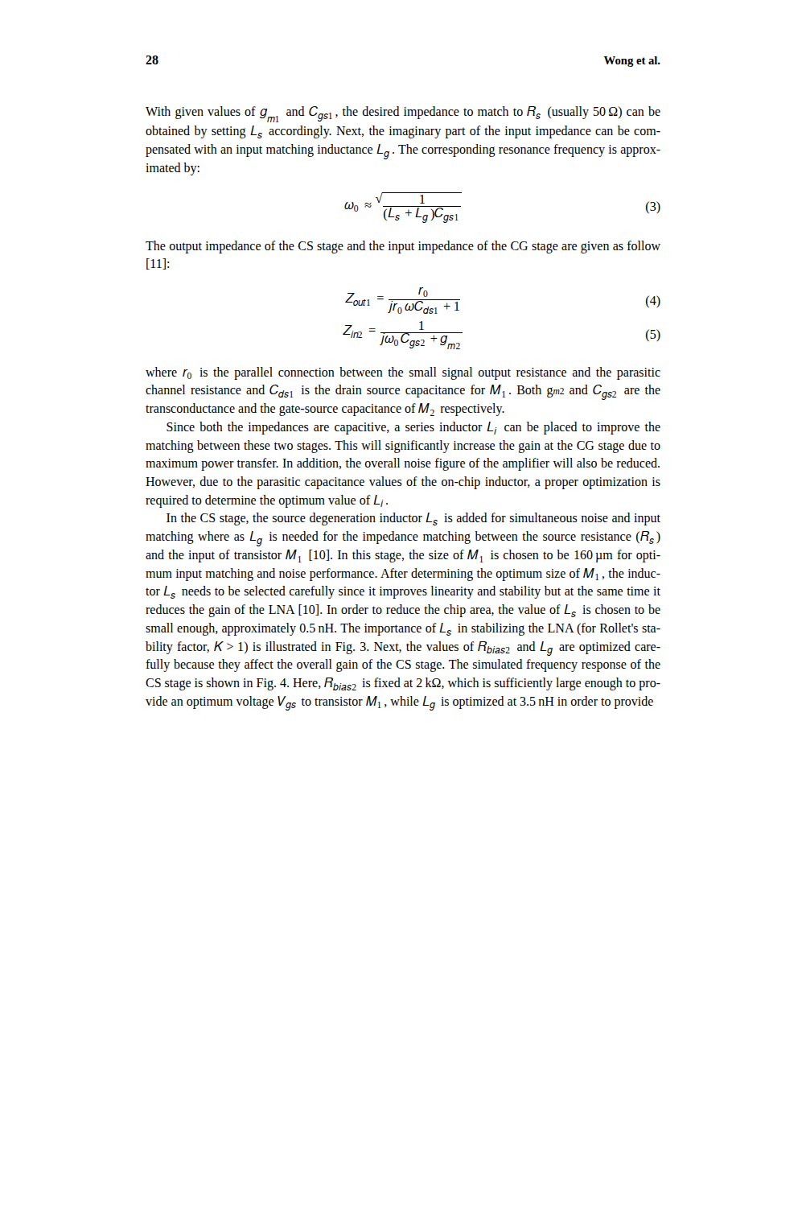28 Wong et al.
With given values of gm1 and Cgs1, the desired impedance to match to Rs (usually 50 Ω) can be obtained by setting Ls accordingly. Next, the imaginary part of the input impedance can be compensated with an input matching inductance Lg. The corresponding resonance frequency is approximated by:
ω0 ≈ 1 (Ls+Lg) Cgs1
(3)
The output impedance of the CS stage and the input impedance of the CG stage are given as follow [11]:
Zout1 = r0 jr0ωCds1 +1
(4)
Zin2 = 1 jω0Cgs2 +gm2
(5)
where r0 is the parallel connection between the small signal output resistance and the parasitic channel resistance and Cds1 is the drain source capacitance for M1. Both gm2 and Cgs2 are the transconductance and the gate-source capacitance of M2 respectively.
Since both the impedances are capacitive, a series inductor Li can be placed to improve the matching between these two stages. This will significantly increase the gain at the CG stage due to maximum power transfer. In addition, the overall noise figure of the amplifier will also be reduced. However, due to the parasitic capacitance values of the on-chip inductor, a proper optimization is required to determine the optimum value of Li.
In the CS stage, the source degeneration inductor Ls is added for simultaneous noise and input matching where as Lg is needed for the impedance matching between the source resistance (Rs) and the input of transistor M1 [10]. In this stage, the size of M1 is chosen to be 160 µm for optimum input matching and noise performance. After determining the optimum size of M1, the inductor Ls needs to be selected carefully since it improves linearity and stability but at the same time it reduces the gain of the LNA [10]. In order to reduce the chip area, the value of Ls is chosen to be small enough, approximately 0.5 nH. The importance of Ls in stabilizing the LNA (for Rollet's stability factor, K>1) is illustrated in Fig. 3. Next, the values of Rbias2 and Lg are optimized carefully because they affect the overall gain of the CS stage. The simulated frequency response of the CS stage is shown in Fig. 4. Here, Rbias2 is fixed at 2 kΩ, which is sufficiently large enough to provide an optimum voltage Vgs to transistor M1, while Lg is optimized at 3.5 nH in order to provide